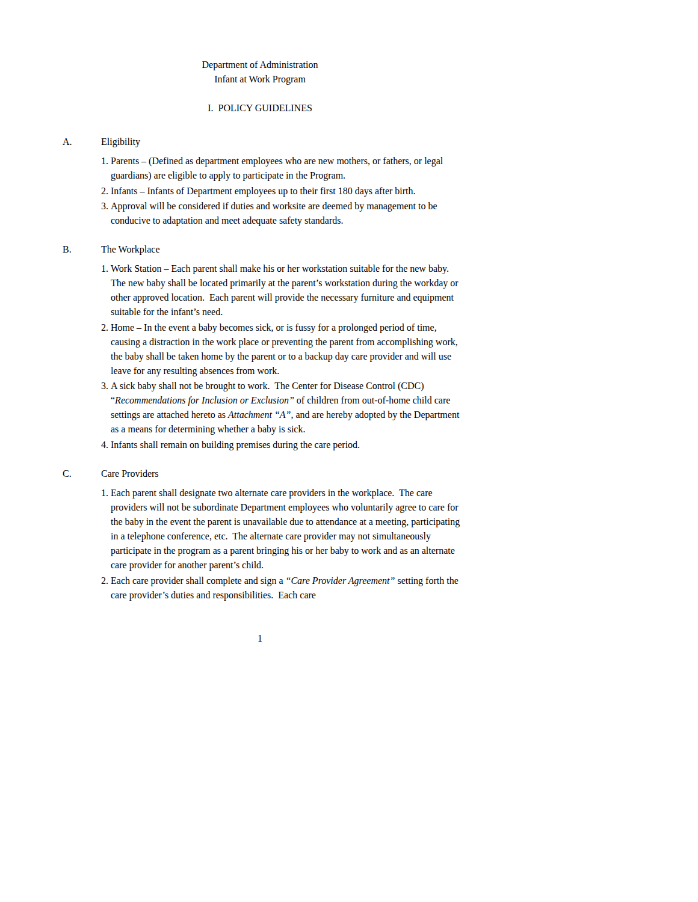Department of Administration
Infant at Work Program
I. POLICY GUIDELINES
A.
Eligibility
Parents – (Defined as department employees who are new mothers, or fathers, or legal guardians) are eligible to apply to participate in the Program.
Infants – Infants of Department employees up to their first 180 days after birth.
Approval will be considered if duties and worksite are deemed by management to be conducive to adaptation and meet adequate safety standards.
B.
The Workplace
Work Station – Each parent shall make his or her workstation suitable for the new baby. The new baby shall be located primarily at the parent’s workstation during the workday or other approved location. Each parent will provide the necessary furniture and equipment suitable for the infant’s need.
Home – In the event a baby becomes sick, or is fussy for a prolonged period of time, causing a distraction in the work place or preventing the parent from accomplishing work, the baby shall be taken home by the parent or to a backup day care provider and will use leave for any resulting absences from work.
A sick baby shall not be brought to work. The Center for Disease Control (CDC) “Recommendations for Inclusion or Exclusion” of children from out-of-home child care settings are attached hereto as Attachment “A”, and are hereby adopted by the Department as a means for determining whether a baby is sick.
Infants shall remain on building premises during the care period.
C.
Care Providers
Each parent shall designate two alternate care providers in the workplace. The care providers will not be subordinate Department employees who voluntarily agree to care for the baby in the event the parent is unavailable due to attendance at a meeting, participating in a telephone conference, etc. The alternate care provider may not simultaneously participate in the program as a parent bringing his or her baby to work and as an alternate care provider for another parent’s child.
Each care provider shall complete and sign a “Care Provider Agreement” setting forth the care provider’s duties and responsibilities. Each care
1